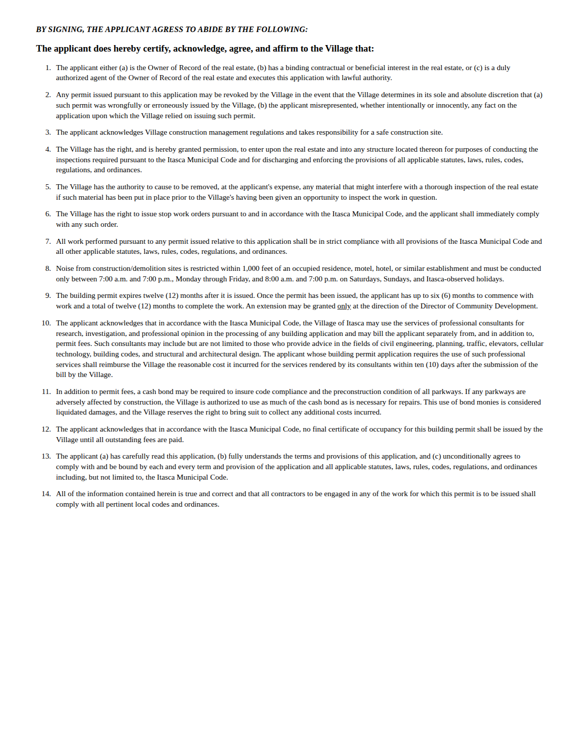BY SIGNING, THE APPLICANT AGRESS TO ABIDE BY THE FOLLOWING:
The applicant does hereby certify, acknowledge, agree, and affirm to the Village that:
The applicant either (a) is the Owner of Record of the real estate, (b) has a binding contractual or beneficial interest in the real estate, or (c) is a duly authorized agent of the Owner of Record of the real estate and executes this application with lawful authority.
Any permit issued pursuant to this application may be revoked by the Village in the event that the Village determines in its sole and absolute discretion that (a) such permit was wrongfully or erroneously issued by the Village, (b) the applicant misrepresented, whether intentionally or innocently, any fact on the application upon which the Village relied on issuing such permit.
The applicant acknowledges Village construction management regulations and takes responsibility for a safe construction site.
The Village has the right, and is hereby granted permission, to enter upon the real estate and into any structure located thereon for purposes of conducting the inspections required pursuant to the Itasca Municipal Code and for discharging and enforcing the provisions of all applicable statutes, laws, rules, codes, regulations, and ordinances.
The Village has the authority to cause to be removed, at the applicant's expense, any material that might interfere with a thorough inspection of the real estate if such material has been put in place prior to the Village's having been given an opportunity to inspect the work in question.
The Village has the right to issue stop work orders pursuant to and in accordance with the Itasca Municipal Code, and the applicant shall immediately comply with any such order.
All work performed pursuant to any permit issued relative to this application shall be in strict compliance with all provisions of the Itasca Municipal Code and all other applicable statutes, laws, rules, codes, regulations, and ordinances.
Noise from construction/demolition sites is restricted within 1,000 feet of an occupied residence, motel, hotel, or similar establishment and must be conducted only between 7:00 a.m. and 7:00 p.m., Monday through Friday, and 8:00 a.m. and 7:00 p.m. on Saturdays, Sundays, and Itasca-observed holidays.
The building permit expires twelve (12) months after it is issued. Once the permit has been issued, the applicant has up to six (6) months to commence with work and a total of twelve (12) months to complete the work. An extension may be granted only at the direction of the Director of Community Development.
The applicant acknowledges that in accordance with the Itasca Municipal Code, the Village of Itasca may use the services of professional consultants for research, investigation, and professional opinion in the processing of any building application and may bill the applicant separately from, and in addition to, permit fees. Such consultants may include but are not limited to those who provide advice in the fields of civil engineering, planning, traffic, elevators, cellular technology, building codes, and structural and architectural design. The applicant whose building permit application requires the use of such professional services shall reimburse the Village the reasonable cost it incurred for the services rendered by its consultants within ten (10) days after the submission of the bill by the Village.
In addition to permit fees, a cash bond may be required to insure code compliance and the preconstruction condition of all parkways. If any parkways are adversely affected by construction, the Village is authorized to use as much of the cash bond as is necessary for repairs. This use of bond monies is considered liquidated damages, and the Village reserves the right to bring suit to collect any additional costs incurred.
The applicant acknowledges that in accordance with the Itasca Municipal Code, no final certificate of occupancy for this building permit shall be issued by the Village until all outstanding fees are paid.
The applicant (a) has carefully read this application, (b) fully understands the terms and provisions of this application, and (c) unconditionally agrees to comply with and be bound by each and every term and provision of the application and all applicable statutes, laws, rules, codes, regulations, and ordinances including, but not limited to, the Itasca Municipal Code.
All of the information contained herein is true and correct and that all contractors to be engaged in any of the work for which this permit is to be issued shall comply with all pertinent local codes and ordinances.